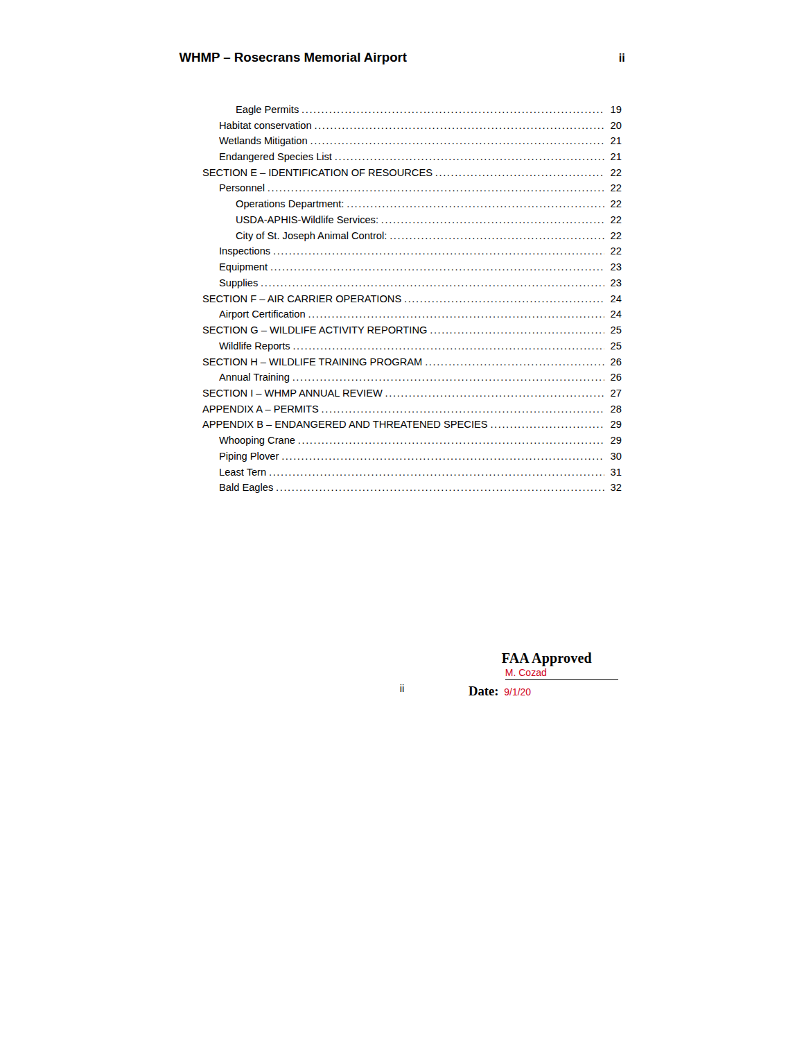WHMP – Rosecrans Memorial Airport ii
Eagle Permits .................................................................................................................................. 19
Habitat conservation ................................................................................................................................. 20
Wetlands Mitigation .................................................................................................................................. 21
Endangered Species List ............................................................................................................................. 21
SECTION E – IDENTIFICATION OF RESOURCES ....................................................................................................... 22
Personnel ............................................................................................................................................... 22
Operations Department: ..................................................................................................................... 22
USDA-APHIS-Wildlife Services: ......................................................................................................... 22
City of St. Joseph Animal Control: .................................................................................................... 22
Inspections ............................................................................................................................................. 22
Equipment .............................................................................................................................................. 23
Supplies ................................................................................................................................................. 23
SECTION F – AIR CARRIER OPERATIONS .............................................................................................................. 24
Airport Certification .................................................................................................................................. 24
SECTION G – WILDLIFE ACTIVITY REPORTING ..................................................................................................... 25
Wildlife Reports ....................................................................................................................................... 25
SECTION H – WILDLIFE TRAINING PROGRAM ....................................................................................................... 26
Annual Training ........................................................................................................................................ 26
SECTION I – WHMP ANNUAL REVIEW ................................................................................................................. 27
APPENDIX A – PERMITS ................................................................................................................................. 28
APPENDIX B – ENDANGERED AND THREATENED SPECIES ................................................................................. 29
Whooping Crane ...................................................................................................................................... 29
Piping Plover ............................................................................................................................................. 30
Least Tern ................................................................................................................................................ 31
Bald Eagles .............................................................................................................................................. 32
ii
FAA Approved
M. Cozad
Date: 9/1/20